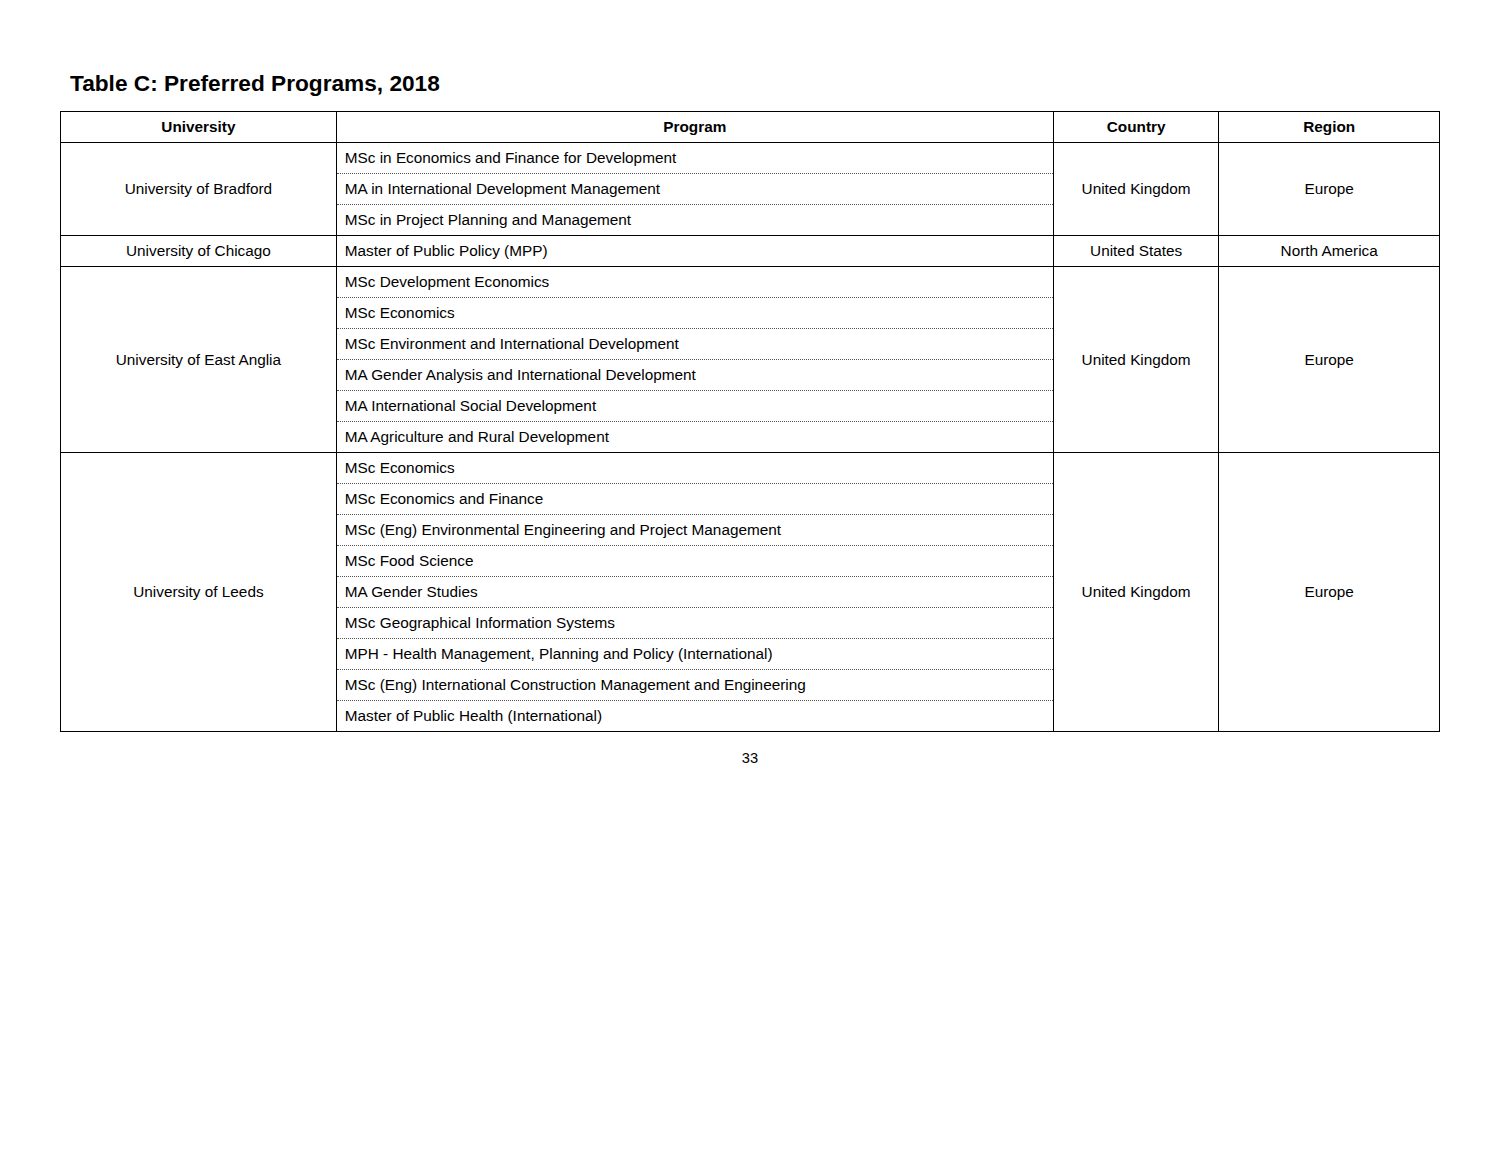Table C: Preferred Programs, 2018
| University | Program | Country | Region |
| --- | --- | --- | --- |
| University of Bradford | MSc in Economics and Finance for Development | United Kingdom | Europe |
| MA in International Development Management |
| MSc in Project Planning and Management |
| University of Chicago | Master of Public Policy (MPP) | United States | North America |
| University of East Anglia | MSc Development Economics | United Kingdom | Europe |
| MSc Economics |
| MSc Environment and International Development |
| MA Gender Analysis and International Development |
| MA International Social Development |
| MA Agriculture and Rural Development |
| University of Leeds | MSc Economics | United Kingdom | Europe |
| MSc Economics and Finance |
| MSc (Eng) Environmental Engineering and Project Management |
| MSc Food Science |
| MA Gender Studies |
| MSc Geographical Information Systems |
| MPH - Health Management, Planning and Policy (International) |
| MSc (Eng) International Construction Management and Engineering |
| Master of Public Health (International) |
33